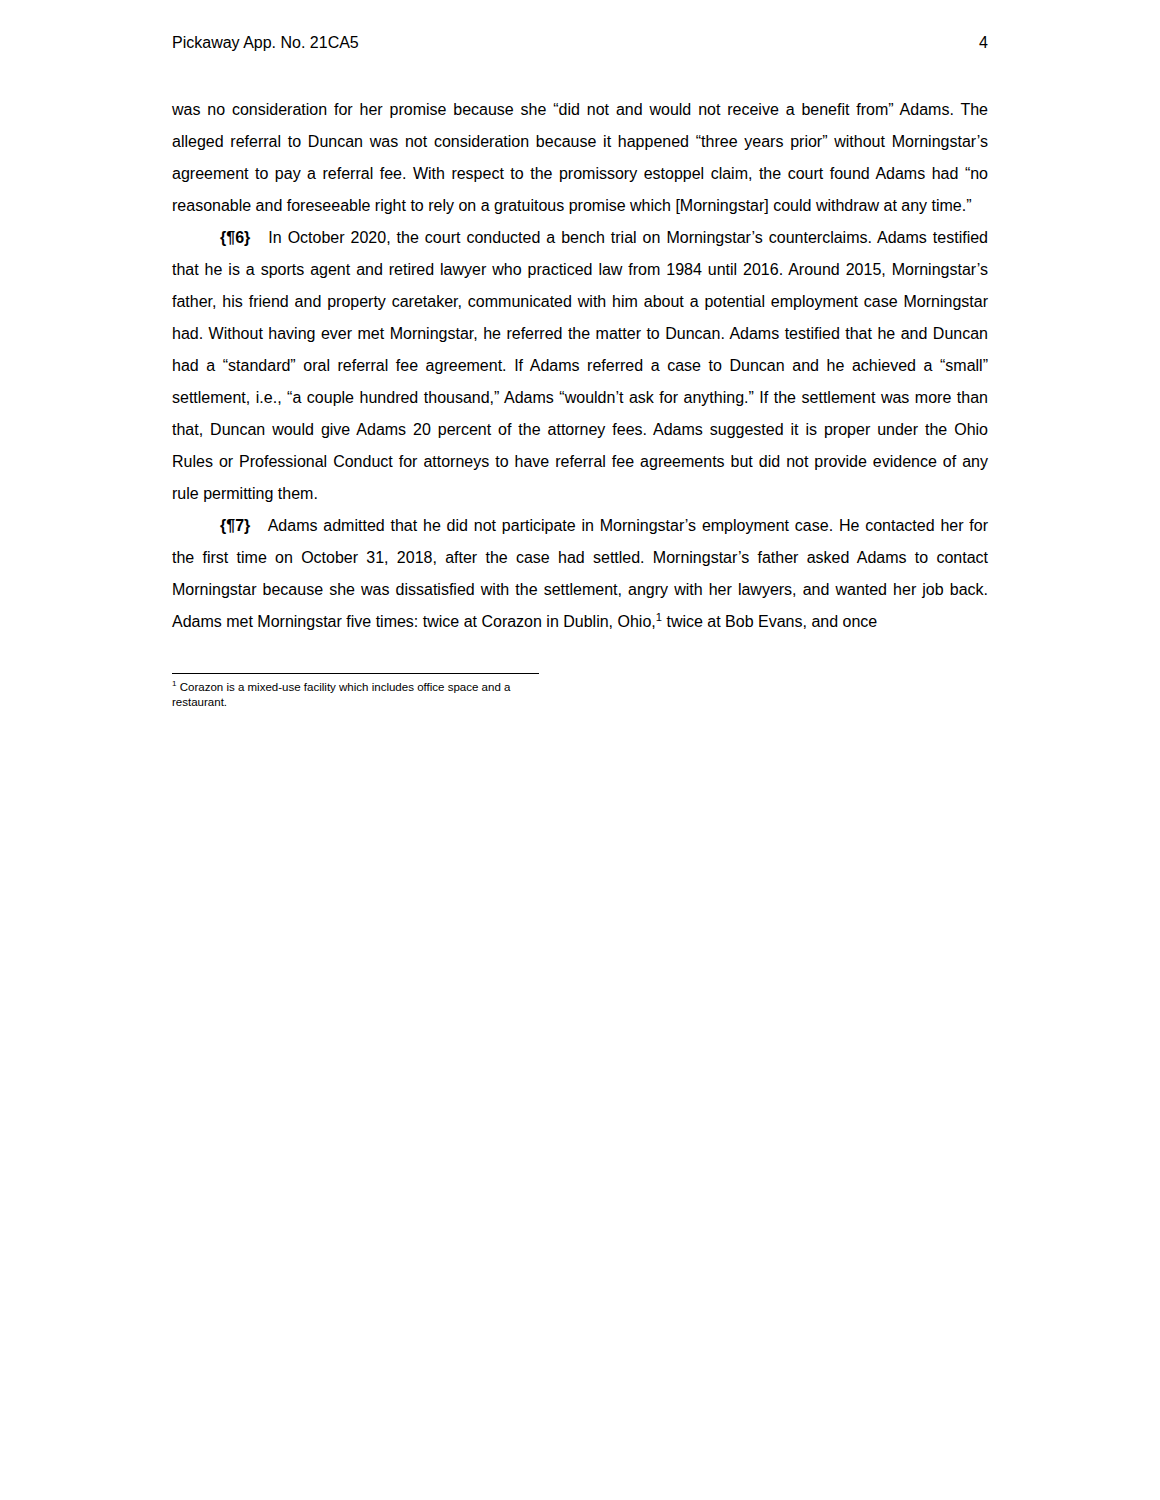Pickaway App. No. 21CA5 4
was no consideration for her promise because she “did not and would not receive a benefit from” Adams. The alleged referral to Duncan was not consideration because it happened “three years prior” without Morningstar’s agreement to pay a referral fee. With respect to the promissory estoppel claim, the court found Adams had “no reasonable and foreseeable right to rely on a gratuitous promise which [Morningstar] could withdraw at any time.”
{¶6} In October 2020, the court conducted a bench trial on Morningstar’s counterclaims. Adams testified that he is a sports agent and retired lawyer who practiced law from 1984 until 2016. Around 2015, Morningstar’s father, his friend and property caretaker, communicated with him about a potential employment case Morningstar had. Without having ever met Morningstar, he referred the matter to Duncan. Adams testified that he and Duncan had a “standard” oral referral fee agreement. If Adams referred a case to Duncan and he achieved a “small” settlement, i.e., “a couple hundred thousand,” Adams “wouldn’t ask for anything.” If the settlement was more than that, Duncan would give Adams 20 percent of the attorney fees. Adams suggested it is proper under the Ohio Rules or Professional Conduct for attorneys to have referral fee agreements but did not provide evidence of any rule permitting them.
{¶7} Adams admitted that he did not participate in Morningstar’s employment case. He contacted her for the first time on October 31, 2018, after the case had settled. Morningstar’s father asked Adams to contact Morningstar because she was dissatisfied with the settlement, angry with her lawyers, and wanted her job back. Adams met Morningstar five times: twice at Corazon in Dublin, Ohio,1 twice at Bob Evans, and once
1 Corazon is a mixed-use facility which includes office space and a restaurant.